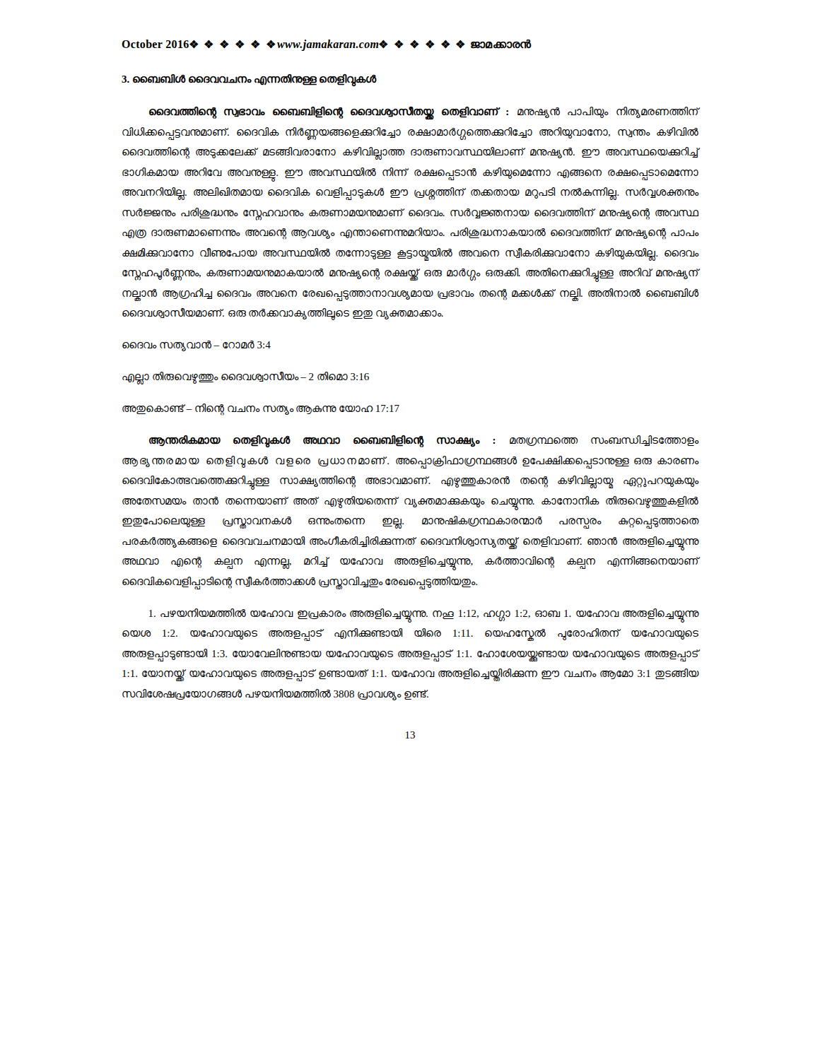October 2016❖ ❖ ❖ ❖ ❖ ❖www.jamakaran.com❖ ❖ ❖ ❖ ❖ ❖ ജാമക്കാരൻ
3. ബൈബിൾ ദൈവവചനം എന്നതിനുള്ള തെളിവുകൾ
ദൈവത്തിന്റെ സ്വഭാവം ബൈബിളിന്റെ ദൈവശ്വാസീതയ്ക്ക തെളിവാണ് : മനുഷ്യൻ പാപിയും നിത്യമരണത്തിന് വിധിക്കപ്പെട്ടവനുമാണ്. ദൈവിക നിർണ്ണയങ്ങളെക്കുറിച്ചോ രക്ഷാമാർഗ്ഗത്തെക്കുറിച്ചോ അറിയുവാനോ, സ്വന്തം കഴിവിൽ ദൈവത്തിന്റെ അടുക്കലേക്ക് മടങ്ങിവരാനോ കഴിവില്ലാത്ത ദാരുണാവസ്ഥയിലാണ് മനുഷ്യൻ. ഈ അവസ്ഥയെക്കുറിച്ച് ഭാഗികമായ അറിവേ അവനുള്ളു. ഈ അവസ്ഥയിൽ നിന്ന് രക്ഷപ്പെടാൻ കഴിയുമെന്നോ എങ്ങനെ രക്ഷപ്പെടാമെന്നോ അവനറിയില്ല. അലിഖിതമായ ദൈവിക വെളിപ്പാടുകൾ ഈ പ്രശ്നത്തിന് തക്കതായ മറുപടി നൽകുന്നില്ല. സർവ്വശക്തനും സർജ്ജനും പരിശുദ്ധനും സ്നേഹവാനും കരുണാമയനുമാണ് ദൈവം. സർവ്വജ്ഞനായ ദൈവത്തിന് മനുഷ്യന്റെ അവസ്ഥ എത്ര ദാരുണമാണെന്നും അവന്റെ ആവശ്യം എന്താണെന്നുമറിയാം. പരിശുദ്ധനാകയാൽ ദൈവത്തിന് മനുഷ്യന്റെ പാപം ക്ഷമിക്കുവാനോ വീണുപോയ അവസ്ഥയിൽ തന്നോടുള്ള കൂട്ടായ്മയിൽ അവനെ സ്വീകരിക്കുവാനോ കഴിയുകയില്ല. ദൈവം സ്നേഹപൂർണ്ണനും, കരുണാമയനുമാകയാൽ മനുഷ്യന്റെ രക്ഷയ്ക്ക് ഒരു മാർഗ്ഗം ഒരുക്കി. അതിനെക്കുറിച്ചുള്ള അറിവ് മനുഷ്യന് നല്കാൻ ആഗ്രഹിച്ച ദൈവം അവനെ രേഖപ്പെടുത്താനാവശ്യമായ പ്രഭാവം തന്റെ മക്കൾക്ക് നല്കി. അതിനാൽ ബൈബിൾ ദൈവശ്വാസീയമാണ്. ഒരു തർക്കവാക്യത്തിലൂടെ ഇതു വ്യക്തമാക്കാം.
ദൈവം സത്യവാൻ – റോമർ 3:4
എല്ലാ തിരുവെഴുത്തും ദൈവശ്വാസീയം – 2 തിമൊ 3:16
അതുകൊണ്ട് – നിന്റെ വചനം സത്യം ആകുന്നു യോഹ 17:17
ആന്തരികമായ തെളിവുകൾ അഥവാ ബൈബിളിന്റെ സാക്ഷ്യം : മതഗ്രന്ഥത്തെ സംബന്ധിച്ചിടത്തോളം ആഭ്യന്തരമായ തെളിവുകൾ വളരെ പ്രധാനമാണ്. അപ്പൊക്രിഫാഗ്രന്ഥങ്ങൾ ഉപേക്ഷിക്കപ്പെടാനുള്ള ഒരു കാരണം ദൈവികോത്ഭവത്തെക്കുറിച്ചുള്ള സാക്ഷ്യത്തിന്റെ അഭാവമാണ്. എഴുത്തുകാരൻ തന്റെ കഴിവില്ലായ്മ ഏറ്റുപറയുകയും അതേസമയം താൻ തന്നെയാണ് അത് എഴുതിയതെന്ന് വ്യക്തമാക്കുകയും ചെയ്യുന്നു. കാനോനിക തിരുവെഴുത്തുകളിൽ ഇതുപോലെയുള്ള പ്രസ്താവനകൾ ഒന്നുംതന്നെ ഇല്ല. മാനുഷികഗ്രന്ഥകാരന്മാർ പരസ്പരം കുറ്റപ്പെടുത്താതെ പരകർത്ത്യകങ്ങളെ ദൈവവചനമായി അംഗീകരിച്ചിരിക്കുന്നത് ദൈവനിശ്വാസ്യതയ്ക്ക് തെളിവാണ്. ഞാൻ അരുളിച്ചെയ്യുന്നു അഥവാ എന്റെ കല്പന എന്നല്ല, മറിച്ച് യഹോവ അരുളിച്ചെയ്യുന്നു, കർത്താവിന്റെ കല്പന എന്നിങ്ങനെയാണ് ദൈവികവെളിപ്പാടിന്റെ സ്വീകർത്താക്കൾ പ്രസ്താവിച്ചതും രേഖപ്പെടുത്തിയതും.
1. പഴയനിയമത്തിൽ യഹോവ ഇപ്രകാരം അരുളിച്ചെയ്യുന്നു. നഹൂ 1:12, ഹഗ്ഗാ 1:2, ഓബ 1. യഹോവ അരുളിച്ചെയ്യുന്നു യെശ 1:2. യഹോവയുടെ അരുളപ്പാട് എനിക്കുണ്ടായി യിരെ 1:11. യെഹസ്കേൽ പുരോഹിതന് യഹോവയുടെ അരുളപ്പാടുണ്ടായി 1:3. യോവേലിനുണ്ടായ യഹോവയുടെ അരുളപ്പാട് 1:1. ഹോശേയയ്ക്കുണ്ടായ യഹോവയുടെ അരുളപ്പാട് 1:1. യോനയ്ക്ക് യഹോവയുടെ അരുളപ്പാട് ഉണ്ടായത് 1:1. യഹോവ അരുളിച്ചെയ്തിരിക്കുന്ന ഈ വചനം ആമോ 3:1 തുടങ്ങിയ സവിശേഷപ്രയോഗങ്ങൾ പഴയനിയമത്തിൽ 3808 പ്രാവശ്യം ഉണ്ട്.
13